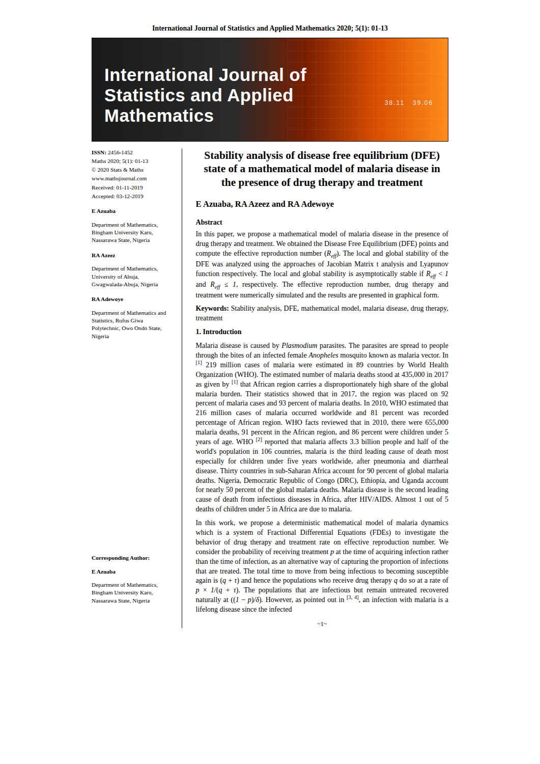International Journal of Statistics and Applied Mathematics 2020; 5(1): 01-13
International Journal of
Statistics and Applied
Mathematics
38.11 39.06
ISSN: 2456-1452
Maths 2020; 5(1): 01-13
© 2020 Stats & Maths
www.mathsjournal.com
Received: 01-11-2019
Accepted: 03-12-2019
E Azuaba
Department of Mathematics,
Bingham University Karu,
Nassarawa State, Nigeria
RA Azeez
Department of Mathematics,
University of Abuja,
Gwagwalada-Abuja, Nigeria
RA Adewoye
Department of Mathematics and
Statistics, Rufus Giwa
Polytechnic, Owo Ondo State,
Nigeria
Corresponding Author:
E Azuaba
Department of Mathematics,
Bingham University Karu,
Nassarawa State, Nigeria
Stability analysis of disease free equilibrium (DFE) state of a mathematical model of malaria disease in the presence of drug therapy and treatment
E Azuaba, RA Azeez and RA Adewoye
Abstract
In this paper, we propose a mathematical model of malaria disease in the presence of drug therapy and treatment. We obtained the Disease Free Equilibrium (DFE) points and compute the effective reproduction number (Reff). The local and global stability of the DFE was analyzed using the approaches of Jacobian Matrix t analysis and Lyapunov function respectively. The local and global stability is asymptotically stable if Reff < 1 and Reff ≤ 1, respectively. The effective reproduction number, drug therapy and treatment were numerically simulated and the results are presented in graphical form.
Keywords: Stability analysis, DFE, mathematical model, malaria disease, drug therapy, treatment
1. Introduction
Malaria disease is caused by Plasmodium parasites. The parasites are spread to people through the bites of an infected female Anopheles mosquito known as malaria vector. In [1] 219 million cases of malaria were estimated in 89 countries by World Health Organization (WHO). The estimated number of malaria deaths stood at 435,000 in 2017 as given by [1] that African region carries a disproportionately high share of the global malaria burden. Their statistics showed that in 2017, the region was placed on 92 percent of malaria cases and 93 percent of malaria deaths. In 2010, WHO estimated that 216 million cases of malaria occurred worldwide and 81 percent was recorded percentage of African region. WHO facts reviewed that in 2010, there were 655,000 malaria deaths, 91 percent in the African region, and 86 percent were children under 5 years of age. WHO [2] reported that malaria affects 3.3 billion people and half of the world's population in 106 countries, malaria is the third leading cause of death most especially for children under five years worldwide, after pneumonia and diarrheal disease. Thirty countries in sub-Saharan Africa account for 90 percent of global malaria deaths. Nigeria, Democratic Republic of Congo (DRC), Ethiopia, and Uganda account for nearly 50 percent of the global malaria deaths. Malaria disease is the second leading cause of death from infectious diseases in Africa, after HIV/AIDS. Almost 1 out of 5 deaths of children under 5 in Africa are due to malaria.
In this work, we propose a deterministic mathematical model of malaria dynamics which is a system of Fractional Differential Equations (FDEs) to investigate the behavior of drug therapy and treatment rate on effective reproduction number. We consider the probability of receiving treatment p at the time of acquiring infection rather than the time of infection, as an alternative way of capturing the proportion of infections that are treated. The total time to move from being infectious to becoming susceptible again is (q + τ) and hence the populations who receive drug therapy q do so at a rate of p × 1/(q + τ). The populations that are infectious but remain untreated recovered naturally at ((1 − p)/δ). However, as pointed out in [3, 4], an infection with malaria is a lifelong disease since the infected
~1~